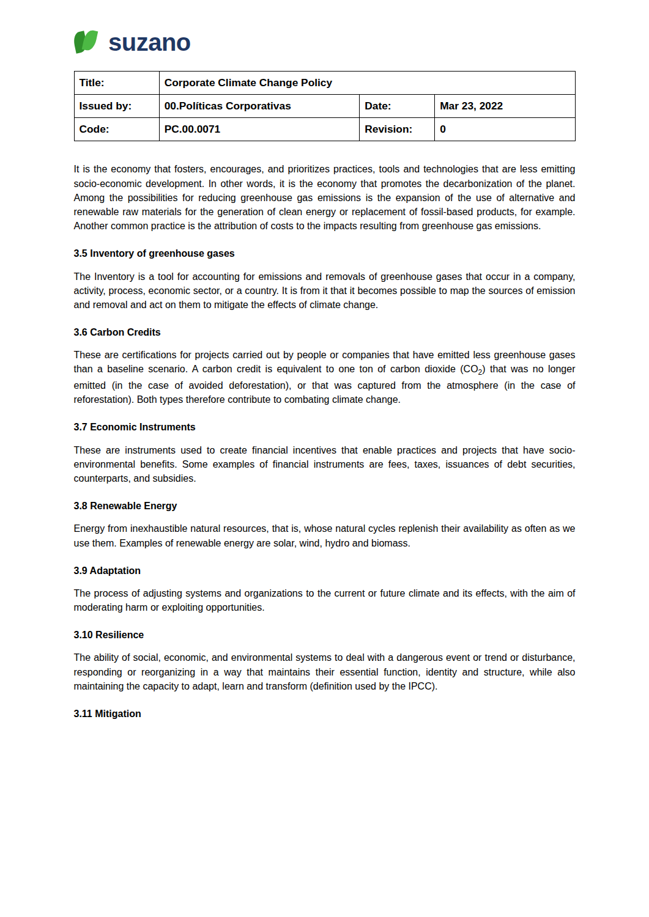suzano
| Title: | Corporate Climate Change Policy |
| Issued by: | 00.Políticas Corporativas | Date: | Mar 23, 2022 |
| Code: | PC.00.0071 | Revision: | 0 |
It is the economy that fosters, encourages, and prioritizes practices, tools and technologies that are less emitting socio-economic development. In other words, it is the economy that promotes the decarbonization of the planet. Among the possibilities for reducing greenhouse gas emissions is the expansion of the use of alternative and renewable raw materials for the generation of clean energy or replacement of fossil-based products, for example. Another common practice is the attribution of costs to the impacts resulting from greenhouse gas emissions.
3.5 Inventory of greenhouse gases
The Inventory is a tool for accounting for emissions and removals of greenhouse gases that occur in a company, activity, process, economic sector, or a country. It is from it that it becomes possible to map the sources of emission and removal and act on them to mitigate the effects of climate change.
3.6 Carbon Credits
These are certifications for projects carried out by people or companies that have emitted less greenhouse gases than a baseline scenario. A carbon credit is equivalent to one ton of carbon dioxide (CO2) that was no longer emitted (in the case of avoided deforestation), or that was captured from the atmosphere (in the case of reforestation). Both types therefore contribute to combating climate change.
3.7 Economic Instruments
These are instruments used to create financial incentives that enable practices and projects that have socio-environmental benefits. Some examples of financial instruments are fees, taxes, issuances of debt securities, counterparts, and subsidies.
3.8 Renewable Energy
Energy from inexhaustible natural resources, that is, whose natural cycles replenish their availability as often as we use them. Examples of renewable energy are solar, wind, hydro and biomass.
3.9 Adaptation
The process of adjusting systems and organizations to the current or future climate and its effects, with the aim of moderating harm or exploiting opportunities.
3.10 Resilience
The ability of social, economic, and environmental systems to deal with a dangerous event or trend or disturbance, responding or reorganizing in a way that maintains their essential function, identity and structure, while also maintaining the capacity to adapt, learn and transform (definition used by the IPCC).
3.11 Mitigation